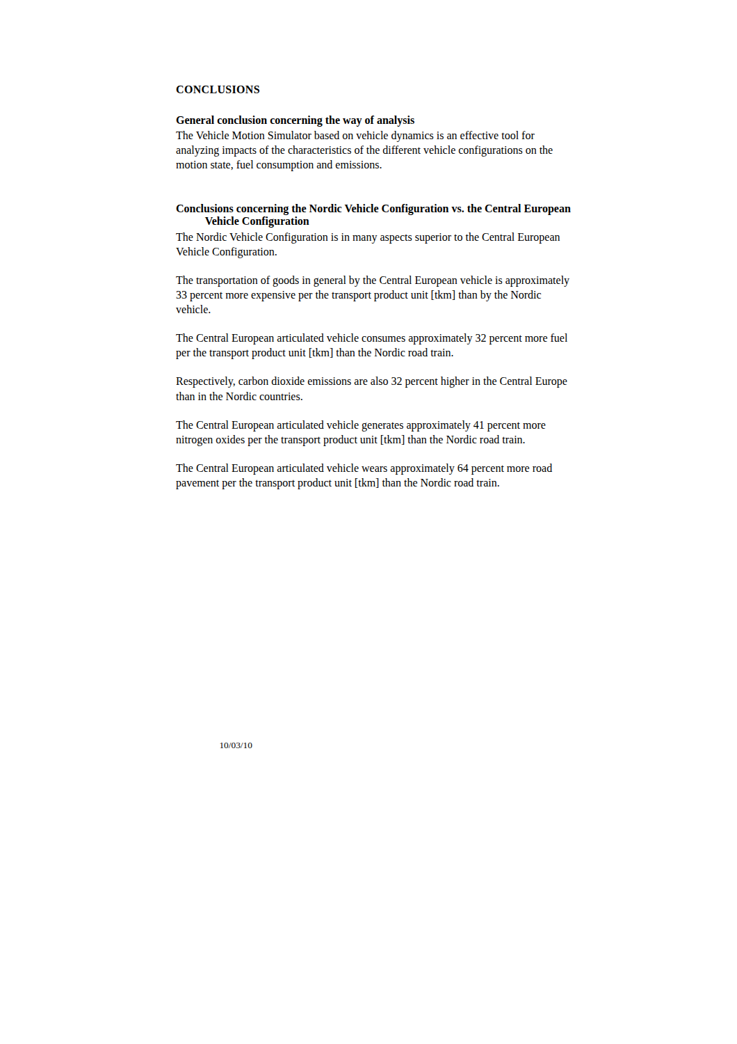CONCLUSIONS
General conclusion concerning the way of analysis
The Vehicle Motion Simulator based on vehicle dynamics is an effective tool for analyzing impacts of the characteristics of the different vehicle configurations on the motion state, fuel consumption and emissions.
Conclusions concerning the Nordic Vehicle Configuration vs. the Central European Vehicle Configuration
The Nordic Vehicle Configuration is in many aspects superior to the Central European Vehicle Configuration.
The transportation of goods in general by the Central European vehicle is approximately 33 percent more expensive per the transport product unit [tkm] than by the Nordic vehicle.
The Central European articulated vehicle consumes approximately 32 percent more fuel per the transport product unit [tkm] than the Nordic road train.
Respectively, carbon dioxide emissions are also 32 percent higher in the Central Europe than in the Nordic countries.
The Central European articulated vehicle generates approximately 41 percent more nitrogen oxides per the transport product unit [tkm] than the Nordic road train.
The Central European articulated vehicle wears approximately 64 percent more road pavement per the transport product unit [tkm] than the Nordic road train.
10/03/10